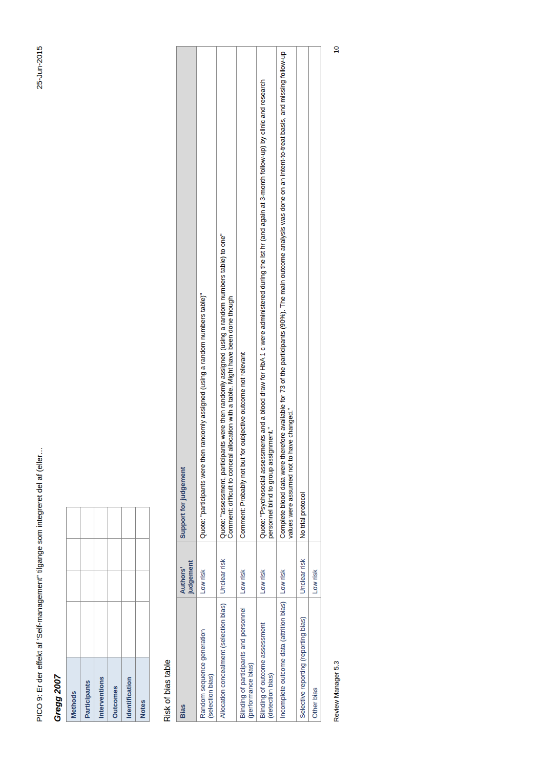PICO 9: Er der effekt af ’Self-management” tilgange som integreret del af (eller…
25-Jun-2015
Gregg 2007
| Methods | | | | |
| Participants | | | | |
| Interventions | | | | |
| Outcomes | | | | |
| Identification | | | | |
| Notes | | | | |
Risk of bias table
| Bias | Authors’ judgement | Support for judgement |
| --- | --- | --- |
| Random sequence generation (selection bias) | Low risk | Quote: "participants were then randomly assigned (using a random numbers table)" |
| Allocation concealment (selection bias) | Unclear risk | Quote: "assessment, participants were then randomly assigned (using a random numbers table) to one" Comment: difficult to conceal allocation with a table. Might have been done though |
| Blinding of participants and personnel (performance bias) | Low risk | Comment: Probably not but for oubjective outcome not relevant |
| Blinding of outcome assessment (detection bias) | Low risk | Quote: "Psychosocial assessments and a blood draw for HbA 1 c were administered during the lst hr (and again at 3-month follow-up) by clinic and research personnel blind to group assignment." |
| Incomplete outcome data (attrition bias) | Low risk | Complete blood data were therefore available for 73 of the participants (90%). The main outcome analysis was done on an intent-to-treat basis, and missing follow-up values were assumed not to have changed." |
| Selective reporting (reporting bias) | Unclear risk | No trial protocol |
| Other bias | Low risk | |
Review Manager 5.3
10